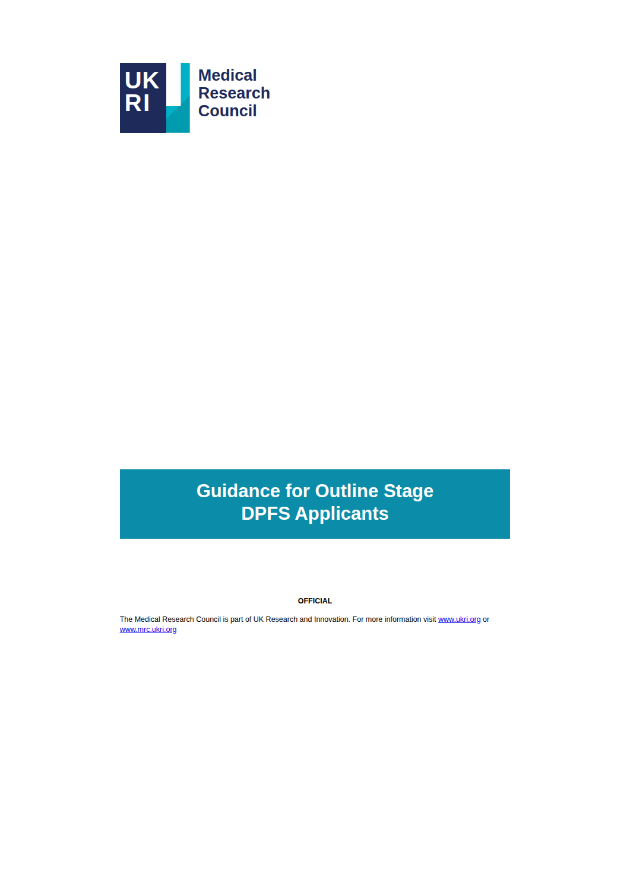UK RI
Medical
Research
Council
Guidance for Outline Stage
DPFS Applicants
OFFICIAL
The Medical Research Council is part of UK Research and Innovation. For more information visit www.ukri.org or www.mrc.ukri.org